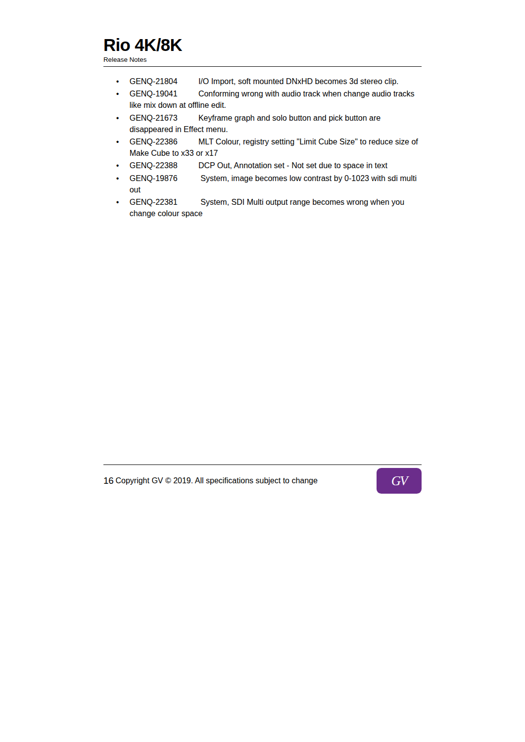Rio 4K/8K
Release Notes
GENQ-21804 I/O Import, soft mounted DNxHD becomes 3d stereo clip.
GENQ-19041 Conforming wrong with audio track when change audio tracks like mix down at offline edit.
GENQ-21673 Keyframe graph and solo button and pick button are disappeared in Effect menu.
GENQ-22386 MLT Colour, registry setting "Limit Cube Size" to reduce size of Make Cube to x33 or x17
GENQ-22388 DCP Out, Annotation set - Not set due to space in text
GENQ-19876 System, image becomes low contrast by 0-1023 with sdi multi out
GENQ-22381 System, SDI Multi output range becomes wrong when you change colour space
16
Copyright GV © 2019. All specifications subject to change
GV